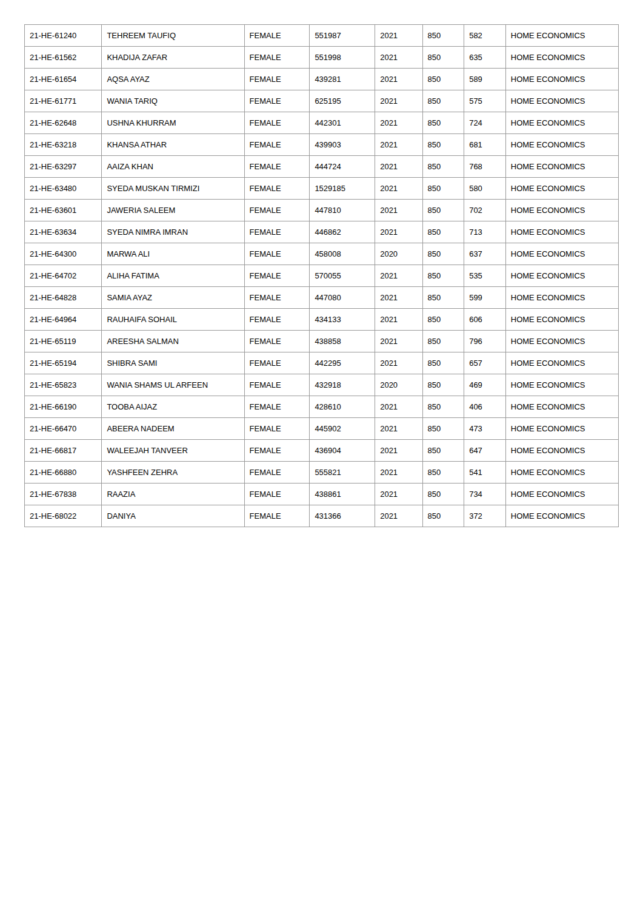| 21-HE-61240 | TEHREEM TAUFIQ | FEMALE | 551987 | 2021 | 850 | 582 | HOME ECONOMICS |
| 21-HE-61562 | KHADIJA ZAFAR | FEMALE | 551998 | 2021 | 850 | 635 | HOME ECONOMICS |
| 21-HE-61654 | AQSA AYAZ | FEMALE | 439281 | 2021 | 850 | 589 | HOME ECONOMICS |
| 21-HE-61771 | WANIA TARIQ | FEMALE | 625195 | 2021 | 850 | 575 | HOME ECONOMICS |
| 21-HE-62648 | USHNA KHURRAM | FEMALE | 442301 | 2021 | 850 | 724 | HOME ECONOMICS |
| 21-HE-63218 | KHANSA ATHAR | FEMALE | 439903 | 2021 | 850 | 681 | HOME ECONOMICS |
| 21-HE-63297 | AAIZA KHAN | FEMALE | 444724 | 2021 | 850 | 768 | HOME ECONOMICS |
| 21-HE-63480 | SYEDA MUSKAN TIRMIZI | FEMALE | 1529185 | 2021 | 850 | 580 | HOME ECONOMICS |
| 21-HE-63601 | JAWERIA SALEEM | FEMALE | 447810 | 2021 | 850 | 702 | HOME ECONOMICS |
| 21-HE-63634 | SYEDA NIMRA IMRAN | FEMALE | 446862 | 2021 | 850 | 713 | HOME ECONOMICS |
| 21-HE-64300 | MARWA ALI | FEMALE | 458008 | 2020 | 850 | 637 | HOME ECONOMICS |
| 21-HE-64702 | ALIHA FATIMA | FEMALE | 570055 | 2021 | 850 | 535 | HOME ECONOMICS |
| 21-HE-64828 | SAMIA AYAZ | FEMALE | 447080 | 2021 | 850 | 599 | HOME ECONOMICS |
| 21-HE-64964 | RAUHAIFA SOHAIL | FEMALE | 434133 | 2021 | 850 | 606 | HOME ECONOMICS |
| 21-HE-65119 | AREESHA SALMAN | FEMALE | 438858 | 2021 | 850 | 796 | HOME ECONOMICS |
| 21-HE-65194 | SHIBRA SAMI | FEMALE | 442295 | 2021 | 850 | 657 | HOME ECONOMICS |
| 21-HE-65823 | WANIA SHAMS UL ARFEEN | FEMALE | 432918 | 2020 | 850 | 469 | HOME ECONOMICS |
| 21-HE-66190 | TOOBA AIJAZ | FEMALE | 428610 | 2021 | 850 | 406 | HOME ECONOMICS |
| 21-HE-66470 | ABEERA NADEEM | FEMALE | 445902 | 2021 | 850 | 473 | HOME ECONOMICS |
| 21-HE-66817 | WALEEJAH TANVEER | FEMALE | 436904 | 2021 | 850 | 647 | HOME ECONOMICS |
| 21-HE-66880 | YASHFEEN ZEHRA | FEMALE | 555821 | 2021 | 850 | 541 | HOME ECONOMICS |
| 21-HE-67838 | RAAZIA | FEMALE | 438861 | 2021 | 850 | 734 | HOME ECONOMICS |
| 21-HE-68022 | DANIYA | FEMALE | 431366 | 2021 | 850 | 372 | HOME ECONOMICS |